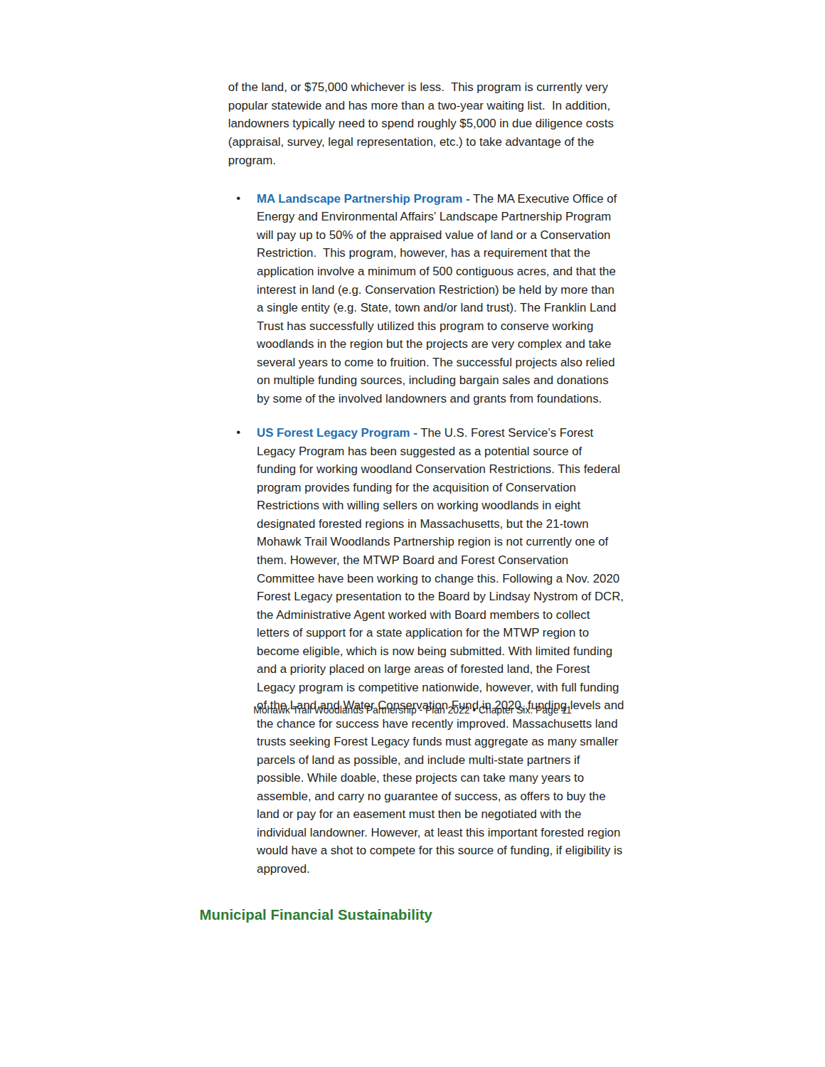of the land, or $75,000 whichever is less. This program is currently very popular statewide and has more than a two-year waiting list. In addition, landowners typically need to spend roughly $5,000 in due diligence costs (appraisal, survey, legal representation, etc.) to take advantage of the program.
MA Landscape Partnership Program - The MA Executive Office of Energy and Environmental Affairs’ Landscape Partnership Program will pay up to 50% of the appraised value of land or a Conservation Restriction. This program, however, has a requirement that the application involve a minimum of 500 contiguous acres, and that the interest in land (e.g. Conservation Restriction) be held by more than a single entity (e.g. State, town and/or land trust). The Franklin Land Trust has successfully utilized this program to conserve working woodlands in the region but the projects are very complex and take several years to come to fruition. The successful projects also relied on multiple funding sources, including bargain sales and donations by some of the involved landowners and grants from foundations.
US Forest Legacy Program - The U.S. Forest Service’s Forest Legacy Program has been suggested as a potential source of funding for working woodland Conservation Restrictions. This federal program provides funding for the acquisition of Conservation Restrictions with willing sellers on working woodlands in eight designated forested regions in Massachusetts, but the 21-town Mohawk Trail Woodlands Partnership region is not currently one of them. However, the MTWP Board and Forest Conservation Committee have been working to change this. Following a Nov. 2020 Forest Legacy presentation to the Board by Lindsay Nystrom of DCR, the Administrative Agent worked with Board members to collect letters of support for a state application for the MTWP region to become eligible, which is now being submitted. With limited funding and a priority placed on large areas of forested land, the Forest Legacy program is competitive nationwide, however, with full funding of the Land and Water Conservation Fund in 2020, funding levels and the chance for success have recently improved. Massachusetts land trusts seeking Forest Legacy funds must aggregate as many smaller parcels of land as possible, and include multi-state partners if possible. While doable, these projects can take many years to assemble, and carry no guarantee of success, as offers to buy the land or pay for an easement must then be negotiated with the individual landowner. However, at least this important forested region would have a shot to compete for this source of funding, if eligibility is approved.
Municipal Financial Sustainability
Mohawk Trail Woodlands Partnership - Plan 2022 • Chapter Six: Page 11